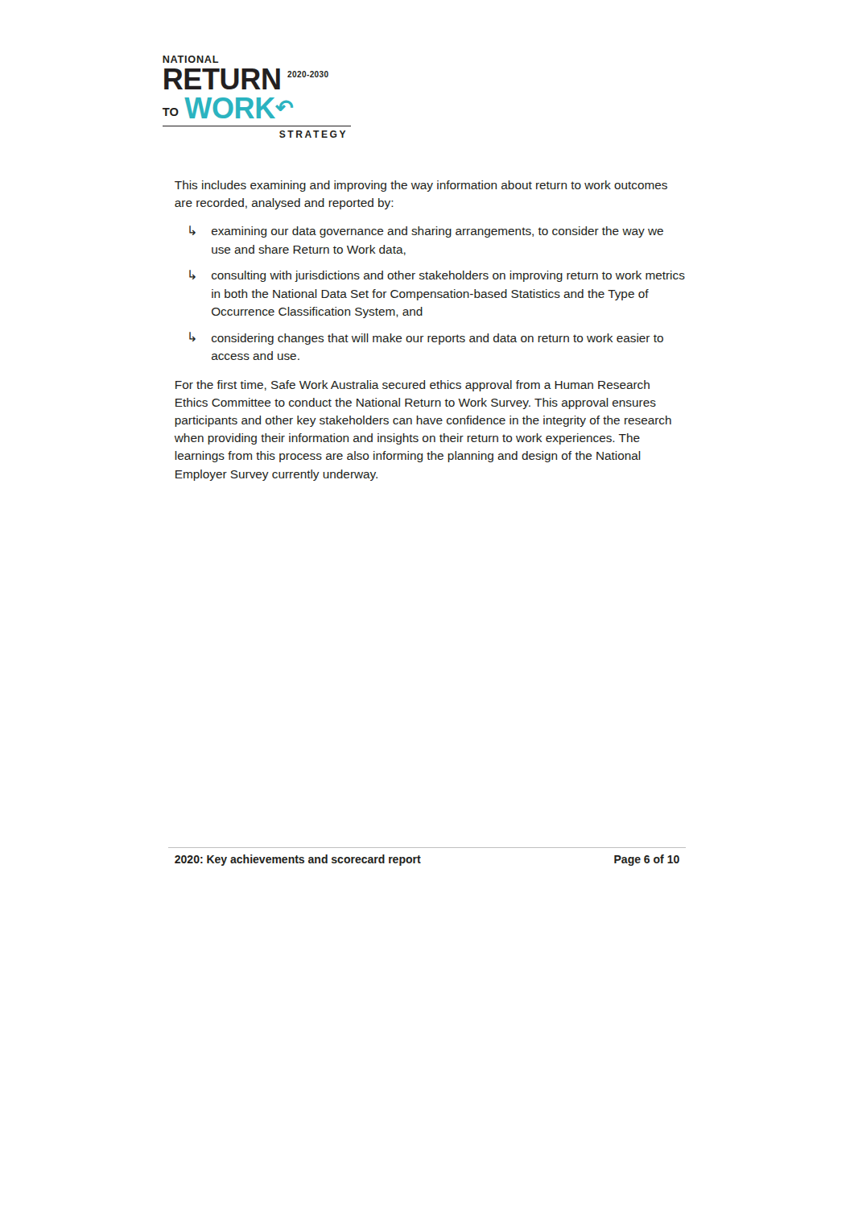NATIONAL
RETURN
2020-2030
TO
WORK↶
STRATEGY
This includes examining and improving the way information about return to work outcomes are recorded, analysed and reported by:
examining our data governance and sharing arrangements, to consider the way we use and share Return to Work data,
consulting with jurisdictions and other stakeholders on improving return to work metrics in both the National Data Set for Compensation-based Statistics and the Type of Occurrence Classification System, and
considering changes that will make our reports and data on return to work easier to access and use.
For the first time, Safe Work Australia secured ethics approval from a Human Research Ethics Committee to conduct the National Return to Work Survey. This approval ensures participants and other key stakeholders can have confidence in the integrity of the research when providing their information and insights on their return to work experiences. The learnings from this process are also informing the planning and design of the National Employer Survey currently underway.
2020: Key achievements and scorecard report
Page 6 of 10